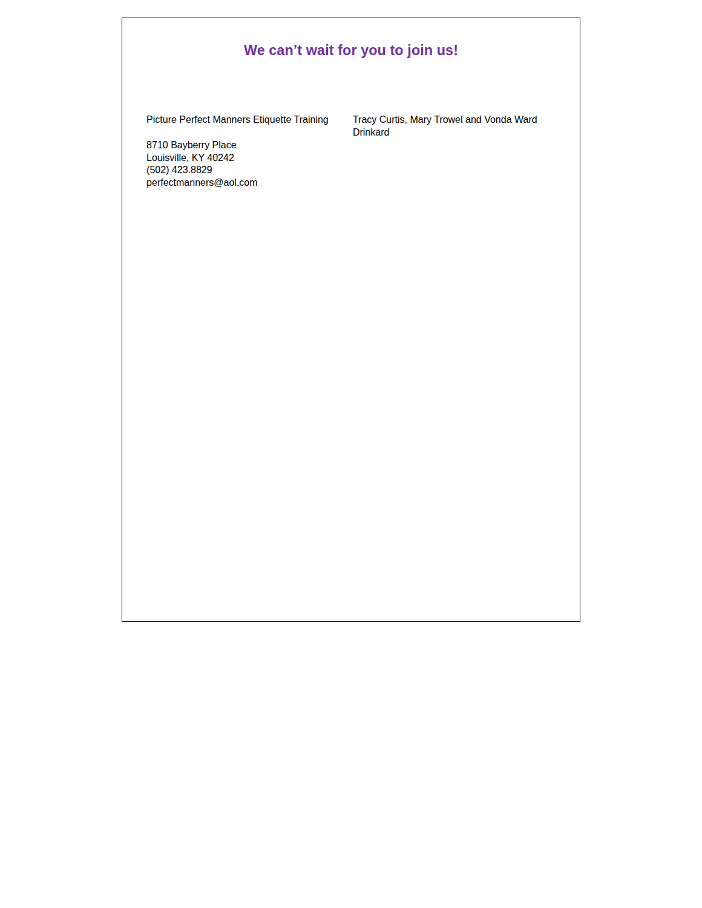We can’t wait for you to join us!
Picture Perfect Manners Etiquette Training
Tracy Curtis, Mary Trowel and Vonda Ward Drinkard
8710 Bayberry Place
Louisville, KY 40242
(502) 423.8829
perfectmanners@aol.com